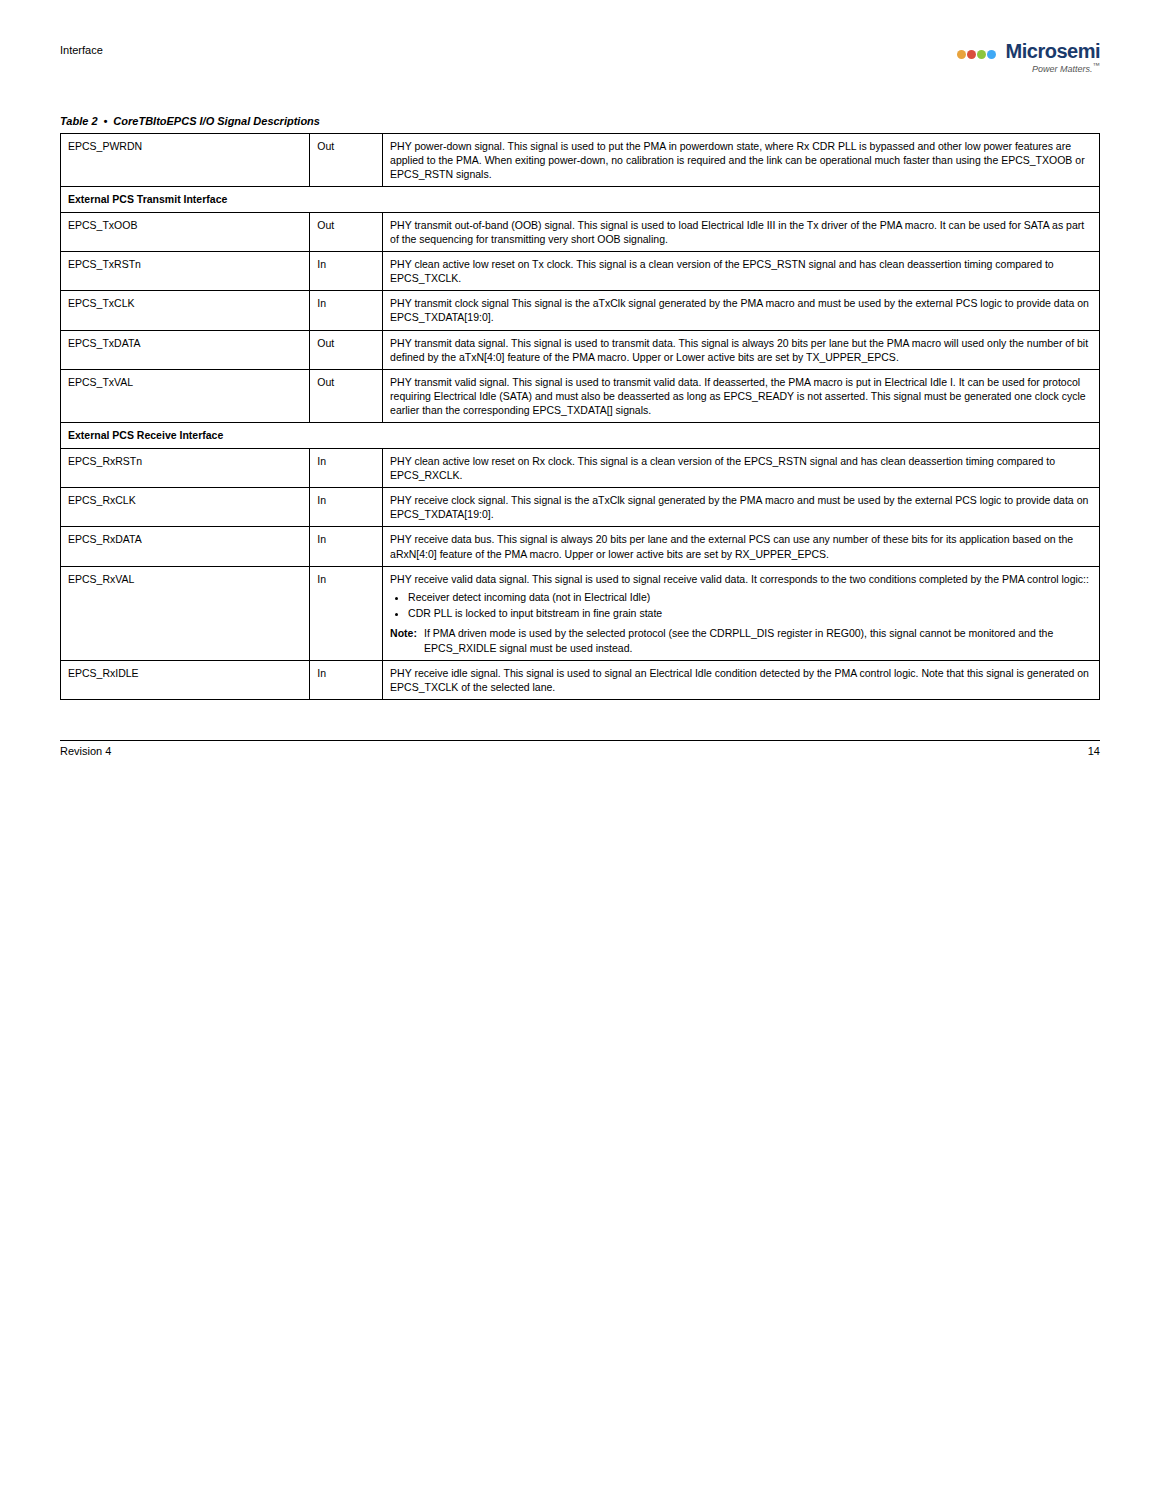Interface
Microsemi
Power Matters.™
Table 2•CoreTBItoEPCS I/O Signal Descriptions
| EPCS_PWRDN | Out | PHY power-down signal. This signal is used to put the PMA in powerdown state, where Rx CDR PLL is bypassed and other low power features are applied to the PMA. When exiting power-down, no calibration is required and the link can be operational much faster than using the EPCS_TXOOB or EPCS_RSTN signals. |
| External PCS Transmit Interface |
| EPCS_TxOOB | Out | PHY transmit out-of-band (OOB) signal. This signal is used to load Electrical Idle III in the Tx driver of the PMA macro. It can be used for SATA as part of the sequencing for transmitting very short OOB signaling. |
| EPCS_TxRSTn | In | PHY clean active low reset on Tx clock. This signal is a clean version of the EPCS_RSTN signal and has clean deassertion timing compared to EPCS_TXCLK. |
| EPCS_TxCLK | In | PHY transmit clock signal This signal is the aTxClk signal generated by the PMA macro and must be used by the external PCS logic to provide data on EPCS_TXDATA[19:0]. |
| EPCS_TxDATA | Out | PHY transmit data signal. This signal is used to transmit data. This signal is always 20 bits per lane but the PMA macro will used only the number of bit defined by the aTxN[4:0] feature of the PMA macro. Upper or Lower active bits are set by TX_UPPER_EPCS. |
| EPCS_TxVAL | Out | PHY transmit valid signal. This signal is used to transmit valid data. If deasserted, the PMA macro is put in Electrical Idle I. It can be used for protocol requiring Electrical Idle (SATA) and must also be deasserted as long as EPCS_READY is not asserted. This signal must be generated one clock cycle earlier than the corresponding EPCS_TXDATA[] signals. |
| External PCS Receive Interface |
| EPCS_RxRSTn | In | PHY clean active low reset on Rx clock. This signal is a clean version of the EPCS_RSTN signal and has clean deassertion timing compared to EPCS_RXCLK. |
| EPCS_RxCLK | In | PHY receive clock signal. This signal is the aTxClk signal generated by the PMA macro and must be used by the external PCS logic to provide data on EPCS_TXDATA[19:0]. |
| EPCS_RxDATA | In | PHY receive data bus. This signal is always 20 bits per lane and the external PCS can use any number of these bits for its application based on the aRxN[4:0] feature of the PMA macro. Upper or lower active bits are set by RX_UPPER_EPCS. |
| EPCS_RxVAL | In | PHY receive valid data signal. This signal is used to signal receive valid data. It corresponds to the two conditions completed by the PMA control logic:: Receiver detect incoming data (not in Electrical Idle) CDR PLL is locked to input bitstream in fine grain state Note: If PMA driven mode is used by the selected protocol (see the CDRPLL_DIS register in REG00), this signal cannot be monitored and the EPCS_RXIDLE signal must be used instead. |
| EPCS_RxIDLE | In | PHY receive idle signal. This signal is used to signal an Electrical Idle condition detected by the PMA control logic. Note that this signal is generated on EPCS_TXCLK of the selected lane. |
Revision 4
14